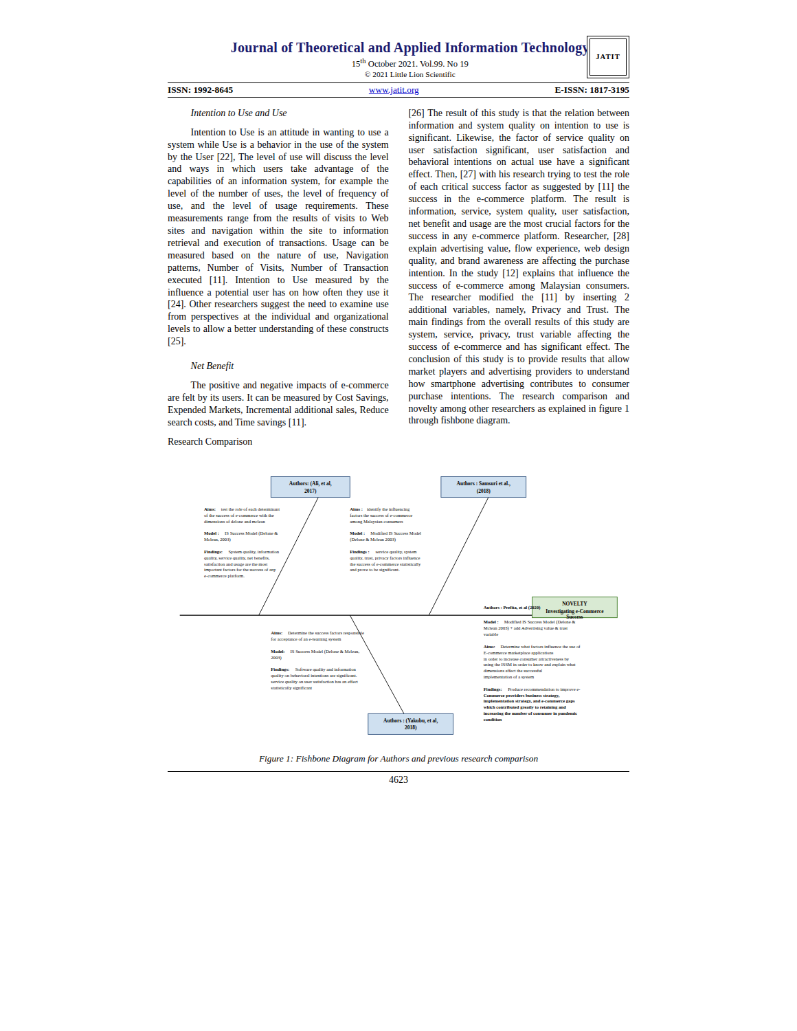JATIT
Journal of Theoretical and Applied Information Technology
15th October 2021. Vol.99. No 19
© 2021 Little Lion Scientific
ISSN: 1992-8645
www.jatit.org
E-ISSN: 1817-3195
Intention to Use and Use
Intention to Use is an attitude in wanting to use a system while Use is a behavior in the use of the system by the User [22], The level of use will discuss the level and ways in which users take advantage of the capabilities of an information system, for example the level of the number of uses, the level of frequency of use, and the level of usage requirements. These measurements range from the results of visits to Web sites and navigation within the site to information retrieval and execution of transactions. Usage can be measured based on the nature of use, Navigation patterns, Number of Visits, Number of Transaction executed [11]. Intention to Use measured by the influence a potential user has on how often they use it [24]. Other researchers suggest the need to examine use from perspectives at the individual and organizational levels to allow a better understanding of these constructs [25].
Net Benefit
The positive and negative impacts of e-commerce are felt by its users. It can be measured by Cost Savings, Expended Markets, Incremental additional sales, Reduce search costs, and Time savings [11].
Research Comparison
[26] The result of this study is that the relation between information and system quality on intention to use is significant. Likewise, the factor of service quality on user satisfaction significant, user satisfaction and behavioral intentions on actual use have a significant effect. Then, [27] with his research trying to test the role of each critical success factor as suggested by [11] the success in the e-commerce platform. The result is information, service, system quality, user satisfaction, net benefit and usage are the most crucial factors for the success in any e-commerce platform. Researcher, [28] explain advertising value, flow experience, web design quality, and brand awareness are affecting the purchase intention. In the study [12] explains that influence the success of e-commerce among Malaysian consumers. The researcher modified the [11] by inserting 2 additional variables, namely, Privacy and Trust. The main findings from the overall results of this study are system, service, privacy, trust variable affecting the success of e-commerce and has significant effect. The conclusion of this study is to provide results that allow market players and advertising providers to understand how smartphone advertising contributes to consumer purchase intentions. The research comparison and novelty among other researchers as explained in figure 1 through fishbone diagram.
Authors: (Ali, et al, 2017) Aims: test the role of each determinant of the success of e-commerce with the dimensions of delone and mclean Model : IS Success Model (Delone & Mclean, 2003) Findings: System quality, information quality, service quality, net benefits, satisfaction and usage are the most important factors for the success of any e-commerce platform. Authors : Samsuri et al., (2018) Aims : identify the influencing factors the success of e-commerce among Malaysian consumers Model : Modified IS Success Model (Delone & Mclean 2003) Findings : service quality, system quality, trust, privacy factors influence the success of e-commerce statistically and prove to be significant. NOVELTY Investigating e-Commerce Success Authors : Prefita, et al (2020) Model : Modified IS Success Model (Delone & Mclean 2003) + add Advertising value & trust variable Aims: Determine what factors influence the use of E-commerce marketplace applications in order to increase consumer attractiveness by using the ISSM in order to know and explain what dimensions affect the successful implementation of a system Findings: Produce recommendation to improve e- Commerce providers business strategy, implementation strategy, and e-commerce gaps which contributed greatly to retaining and increasing the number of consumer in pandemic condition Aims: Determine the success factors responsible for acceptance of an e-learning system Model: IS Success Model (Delone & Mclean, 2003) Findings: Software quality and information quality on behavioral intentions are significant. service quality on user satisfaction has an effect statistically significant Authors : (Yakubu, et al, 2018)
Figure 1: Fishbone Diagram for Authors and previous research comparison
4623